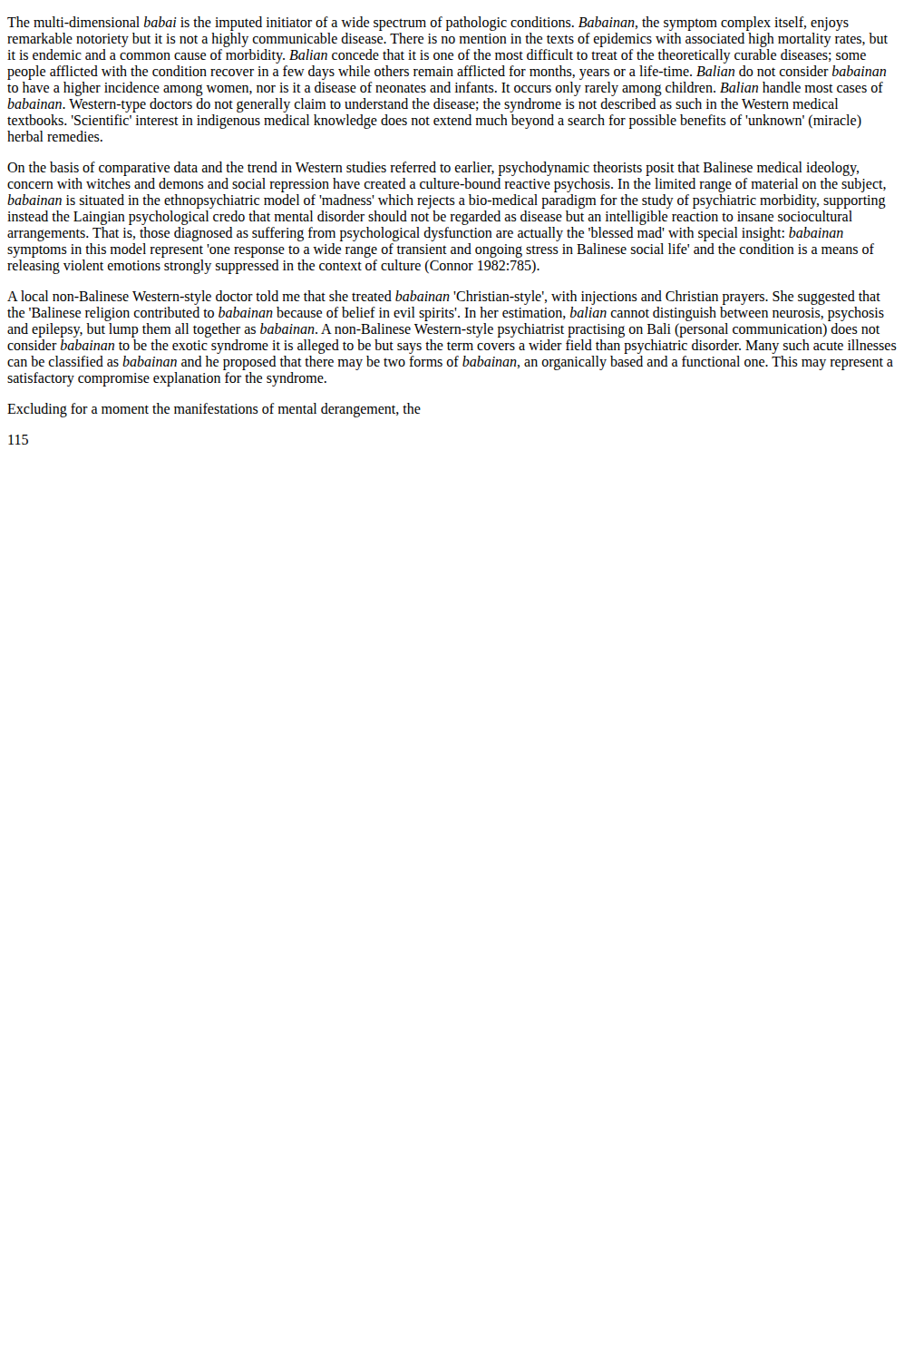The multi-dimensional babai is the imputed initiator of a wide spectrum of pathologic conditions. Babainan, the symptom complex itself, enjoys remarkable notoriety but it is not a highly communicable disease. There is no mention in the texts of epidemics with associated high mortality rates, but it is endemic and a common cause of morbidity. Balian concede that it is one of the most difficult to treat of the theoretically curable diseases; some people afflicted with the condition recover in a few days while others remain afflicted for months, years or a life-time. Balian do not consider babainan to have a higher incidence among women, nor is it a disease of neonates and infants. It occurs only rarely among children. Balian handle most cases of babainan. Western-type doctors do not generally claim to understand the disease; the syndrome is not described as such in the Western medical textbooks. 'Scientific' interest in indigenous medical knowledge does not extend much beyond a search for possible benefits of 'unknown' (miracle) herbal remedies.
On the basis of comparative data and the trend in Western studies referred to earlier, psychodynamic theorists posit that Balinese medical ideology, concern with witches and demons and social repression have created a culture-bound reactive psychosis. In the limited range of material on the subject, babainan is situated in the ethnopsychiatric model of 'madness' which rejects a bio-medical paradigm for the study of psychiatric morbidity, supporting instead the Laingian psychological credo that mental disorder should not be regarded as disease but an intelligible reaction to insane sociocultural arrangements. That is, those diagnosed as suffering from psychological dysfunction are actually the 'blessed mad' with special insight: babainan symptoms in this model represent 'one response to a wide range of transient and ongoing stress in Balinese social life' and the condition is a means of releasing violent emotions strongly suppressed in the context of culture (Connor 1982:785).
A local non-Balinese Western-style doctor told me that she treated babainan 'Christian-style', with injections and Christian prayers. She suggested that the 'Balinese religion contributed to babainan because of belief in evil spirits'. In her estimation, balian cannot distinguish between neurosis, psychosis and epilepsy, but lump them all together as babainan. A non-Balinese Western-style psychiatrist practising on Bali (personal communication) does not consider babainan to be the exotic syndrome it is alleged to be but says the term covers a wider field than psychiatric disorder. Many such acute illnesses can be classified as babainan and he proposed that there may be two forms of babainan, an organically based and a functional one. This may represent a satisfactory compromise explanation for the syndrome.
Excluding for a moment the manifestations of mental derangement, the
115